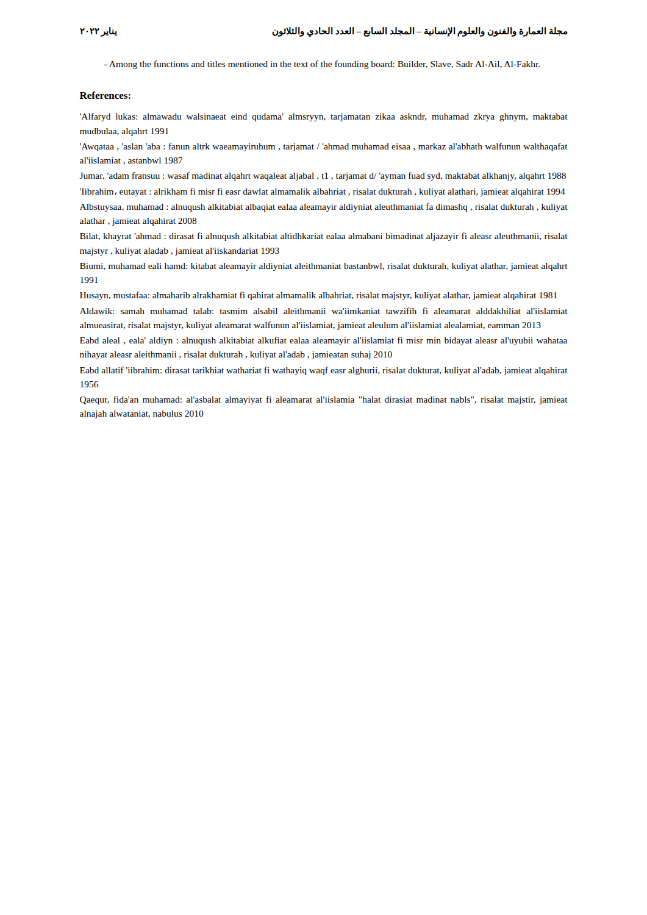مجلة العمارة والفنون والعلوم الإنسانية – المجلد السابع – العدد الحادي والثلاثون
يناير ٢٠٢٢
- Among the functions and titles mentioned in the text of the founding board: Builder, Slave, Sadr Al-Ail, Al-Fakhr.
References:
'Alfaryd lukas: almawadu walsinaeat eind qudama' almsryyn, tarjamatan zikaa askndr, muhamad zkrya ghnym, maktabat mudbulaa, alqahrt 1991
'Awqataa , 'aslan 'aba : fanun altrk waeamayiruhum , tarjamat / 'ahmad muhamad eisaa , markaz al'abhath walfunun walthaqafat al'iislamiat , astanbwl 1987
Jumar, 'adam fransuu : wasaf madinat alqahrt waqaleat aljabal , t1 , tarjamat d/ 'ayman fuad syd, maktabat alkhanjy, alqahrt 1988
'Iibrahim، eutayat : alrikham fi misr fi easr dawlat almamalik albahriat , risalat dukturah , kuliyat alathari, jamieat alqahirat 1994
Albstuysaa, muhamad : alnuqush alkitabiat albaqiat ealaa aleamayir aldiyniat aleuthmaniat fa dimashq , risalat dukturah , kuliyat alathar , jamieat alqahirat 2008
Bilat, khayrat 'ahmad : dirasat fi alnuqush alkitabiat altidhkariat ealaa almabani bimadinat aljazayir fi aleasr aleuthmanii, risalat majstyr , kuliyat aladab , jamieat al'iiskandariat 1993
Biumi, muhamad eali hamd: kitabat aleamayir aldiyniat aleithmaniat bastanbwl, risalat dukturah, kuliyat alathar, jamieat alqahrt 1991
Husayn, mustafaa: almaharib alrakhamiat fi qahirat almamalik albahriat, risalat majstyr, kuliyat alathar, jamieat alqahirat 1981
Aldawik: samah muhamad talab: tasmim alsabil aleithmanii wa'iimkaniat tawzifih fi aleamarat alddakhiliat al'iislamiat almueasirat, risalat majstyr, kuliyat aleamarat walfunun al'iislamiat, jamieat aleulum al'iislamiat alealamiat, eamman 2013
Eabd aleal , eala' aldiyn : alnuqush alkitabiat alkufiat ealaa aleamayir al'iislamiat fi misr min bidayat aleasr al'uyubii wahataa nihayat aleasr aleithmanii , risalat dukturah , kuliyat al'adab , jamieatan suhaj 2010
Eabd allatif 'iibrahim: dirasat tarikhiat wathariat fi wathayiq waqf easr alghurii, risalat dukturat, kuliyat al'adab, jamieat alqahirat 1956
Qaequr, fida'an muhamad: al'asbalat almayiyat fi aleamarat al'iislamia "halat dirasiat madinat nabls", risalat majstir, jamieat alnajah alwataniat, nabulus 2010